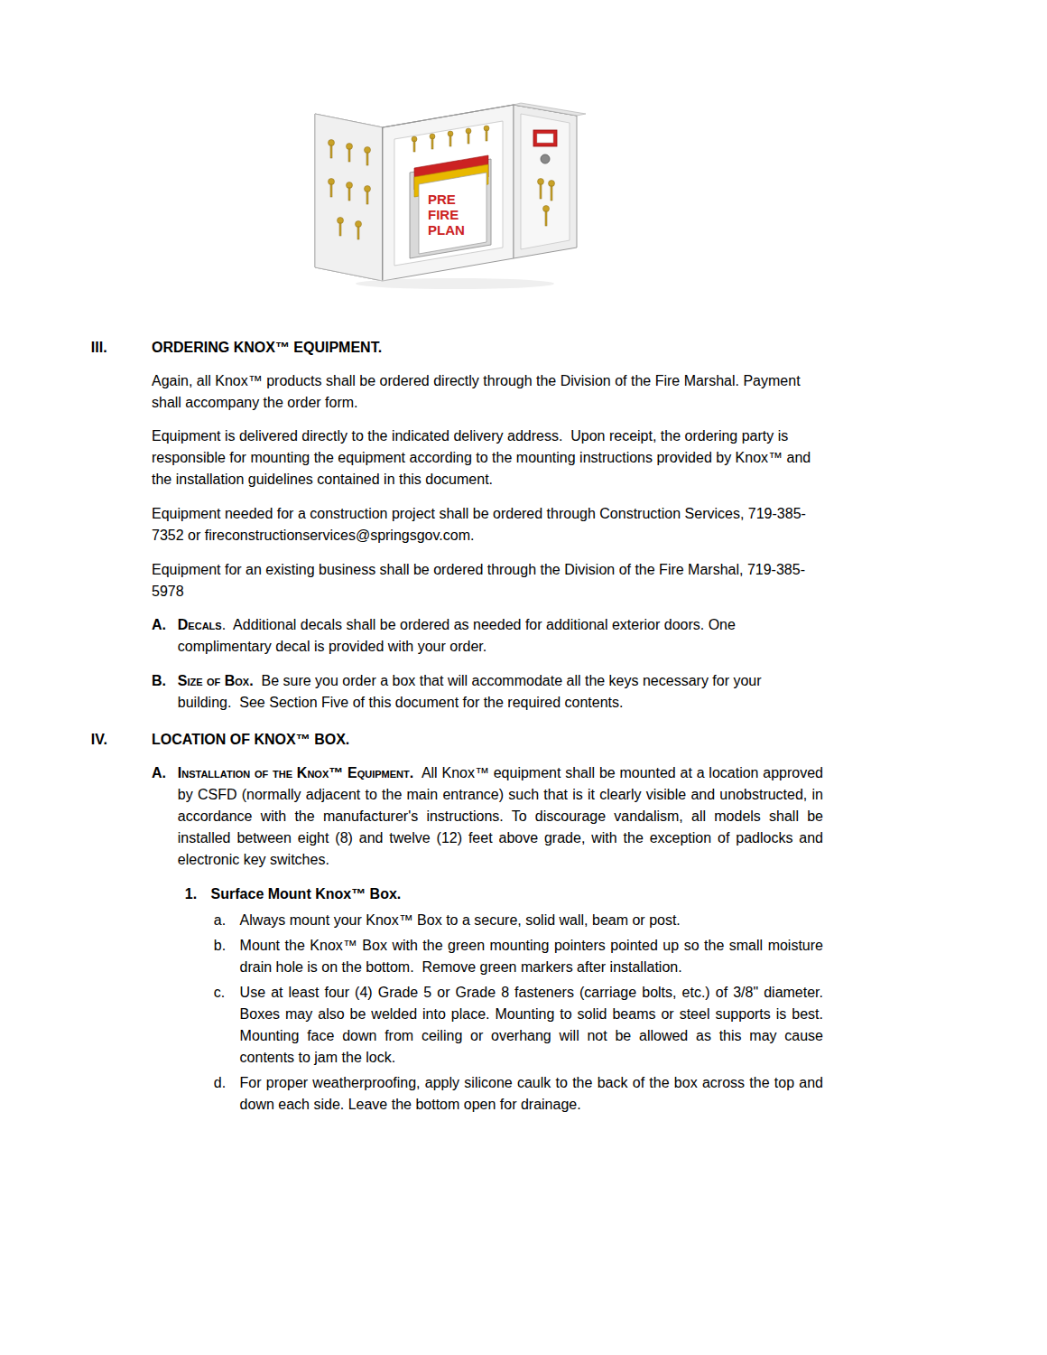PRE FIRE PLAN
III. ORDERING KNOX™ EQUIPMENT.
Again, all Knox™ products shall be ordered directly through the Division of the Fire Marshal. Payment shall accompany the order form.
Equipment is delivered directly to the indicated delivery address. Upon receipt, the ordering party is responsible for mounting the equipment according to the mounting instructions provided by Knox™ and the installation guidelines contained in this document.
Equipment needed for a construction project shall be ordered through Construction Services, 719-385-7352 or fireconstructionservices@springsgov.com.
Equipment for an existing business shall be ordered through the Division of the Fire Marshal, 719-385-5978
A. Decals. Additional decals shall be ordered as needed for additional exterior doors. One complimentary decal is provided with your order.
B. Size of Box. Be sure you order a box that will accommodate all the keys necessary for your building. See Section Five of this document for the required contents.
IV. LOCATION OF KNOX™ BOX.
A. Installation of the Knox™ Equipment. All Knox™ equipment shall be mounted at a location approved by CSFD (normally adjacent to the main entrance) such that is it clearly visible and unobstructed, in accordance with the manufacturer's instructions. To discourage vandalism, all models shall be installed between eight (8) and twelve (12) feet above grade, with the exception of padlocks and electronic key switches.
1. Surface Mount Knox™ Box.
a. Always mount your Knox™ Box to a secure, solid wall, beam or post.
b. Mount the Knox™ Box with the green mounting pointers pointed up so the small moisture drain hole is on the bottom. Remove green markers after installation.
c. Use at least four (4) Grade 5 or Grade 8 fasteners (carriage bolts, etc.) of 3/8" diameter. Boxes may also be welded into place. Mounting to solid beams or steel supports is best. Mounting face down from ceiling or overhang will not be allowed as this may cause contents to jam the lock.
d. For proper weatherproofing, apply silicone caulk to the back of the box across the top and down each side. Leave the bottom open for drainage.